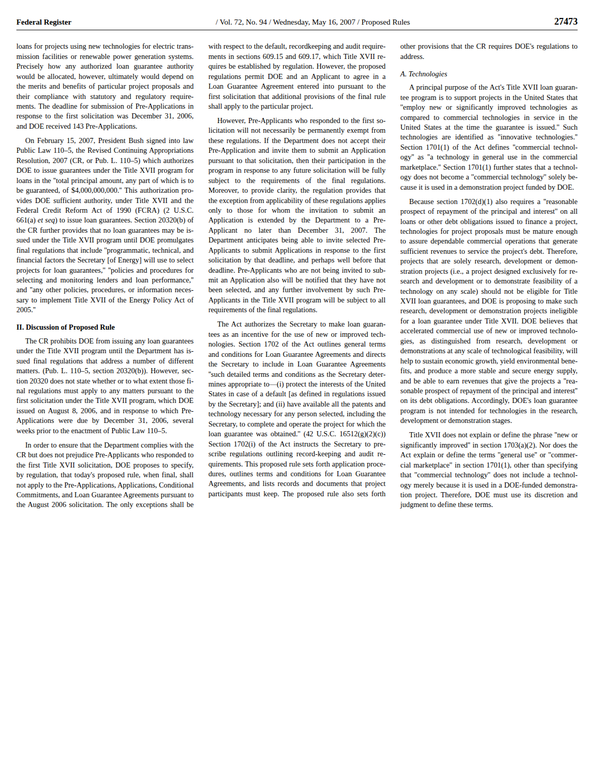Federal Register / Vol. 72, No. 94 / Wednesday, May 16, 2007 / Proposed Rules 27473
loans for projects using new technologies for electric transmission facilities or renewable power generation systems. Precisely how any authorized loan guarantee authority would be allocated, however, ultimately would depend on the merits and benefits of particular project proposals and their compliance with statutory and regulatory requirements. The deadline for submission of Pre-Applications in response to the first solicitation was December 31, 2006, and DOE received 143 Pre-Applications.
On February 15, 2007, President Bush signed into law Public Law 110–5, the Revised Continuing Appropriations Resolution, 2007 (CR, or Pub. L. 110–5) which authorizes DOE to issue guarantees under the Title XVII program for loans in the ''total principal amount, any part of which is to be guaranteed, of $4,000,000,000.'' This authorization provides DOE sufficient authority, under Title XVII and the Federal Credit Reform Act of 1990 (FCRA) (2 U.S.C. 661(a) et seq) to issue loan guarantees. Section 20320(b) of the CR further provides that no loan guarantees may be issued under the Title XVII program until DOE promulgates final regulations that include ''programmatic, technical, and financial factors the Secretary [of Energy] will use to select projects for loan guarantees,'' ''policies and procedures for selecting and monitoring lenders and loan performance,'' and ''any other policies, procedures, or information necessary to implement Title XVII of the Energy Policy Act of 2005.''
II. Discussion of Proposed Rule
The CR prohibits DOE from issuing any loan guarantees under the Title XVII program until the Department has issued final regulations that address a number of different matters. (Pub. L. 110–5, section 20320(b)). However, section 20320 does not state whether or to what extent those final regulations must apply to any matters pursuant to the first solicitation under the Title XVII program, which DOE issued on August 8, 2006, and in response to which Pre-Applications were due by December 31, 2006, several weeks prior to the enactment of Public Law 110–5.
In order to ensure that the Department complies with the CR but does not prejudice Pre-Applicants who responded to the first Title XVII solicitation, DOE proposes to specify, by regulation, that today's proposed rule, when final, shall not apply to the Pre-Applications, Applications, Conditional Commitments, and Loan Guarantee Agreements pursuant to the August 2006 solicitation. The only exceptions shall be with respect to the default, recordkeeping and audit requirements in sections 609.15 and 609.17, which Title XVII requires be established by regulation. However, the proposed regulations permit DOE and an Applicant to agree in a Loan Guarantee Agreement entered into pursuant to the first solicitation that additional provisions of the final rule shall apply to the particular project.
However, Pre-Applicants who responded to the first solicitation will not necessarily be permanently exempt from these regulations. If the Department does not accept their Pre-Application and invite them to submit an Application pursuant to that solicitation, then their participation in the program in response to any future solicitation will be fully subject to the requirements of the final regulations. Moreover, to provide clarity, the regulation provides that the exception from applicability of these regulations applies only to those for whom the invitation to submit an Application is extended by the Department to a Pre-Applicant no later than December 31, 2007. The Department anticipates being able to invite selected Pre-Applicants to submit Applications in response to the first solicitation by that deadline, and perhaps well before that deadline. Pre-Applicants who are not being invited to submit an Application also will be notified that they have not been selected, and any further involvement by such Pre-Applicants in the Title XVII program will be subject to all requirements of the final regulations.
The Act authorizes the Secretary to make loan guarantees as an incentive for the use of new or improved technologies. Section 1702 of the Act outlines general terms and conditions for Loan Guarantee Agreements and directs the Secretary to include in Loan Guarantee Agreements ''such detailed terms and conditions as the Secretary determines appropriate to—(i) protect the interests of the United States in case of a default [as defined in regulations issued by the Secretary]; and (ii) have available all the patents and technology necessary for any person selected, including the Secretary, to complete and operate the project for which the loan guarantee was obtained.'' (42 U.S.C. 16512(g)(2)(c)) Section 1702(i) of the Act instructs the Secretary to prescribe regulations outlining record-keeping and audit requirements. This proposed rule sets forth application procedures, outlines terms and conditions for Loan Guarantee Agreements, and lists records and documents that project participants must keep. The proposed rule also sets forth other provisions that the CR requires DOE's regulations to address.
A. Technologies
A principal purpose of the Act's Title XVII loan guarantee program is to support projects in the United States that ''employ new or significantly improved technologies as compared to commercial technologies in service in the United States at the time the guarantee is issued.'' Such technologies are identified as ''innovative technologies.'' Section 1701(1) of the Act defines ''commercial technology'' as ''a technology in general use in the commercial marketplace.'' Section 1701(1) further states that a technology does not become a ''commercial technology'' solely because it is used in a demonstration project funded by DOE.
Because section 1702(d)(1) also requires a ''reasonable prospect of repayment of the principal and interest'' on all loans or other debt obligations issued to finance a project, technologies for project proposals must be mature enough to assure dependable commercial operations that generate sufficient revenues to service the project's debt. Therefore, projects that are solely research, development or demonstration projects (i.e., a project designed exclusively for research and development or to demonstrate feasibility of a technology on any scale) should not be eligible for Title XVII loan guarantees, and DOE is proposing to make such research, development or demonstration projects ineligible for a loan guarantee under Title XVII. DOE believes that accelerated commercial use of new or improved technologies, as distinguished from research, development or demonstrations at any scale of technological feasibility, will help to sustain economic growth, yield environmental benefits, and produce a more stable and secure energy supply, and be able to earn revenues that give the projects a ''reasonable prospect of repayment of the principal and interest'' on its debt obligations. Accordingly, DOE's loan guarantee program is not intended for technologies in the research, development or demonstration stages.
Title XVII does not explain or define the phrase ''new or significantly improved'' in section 1703(a)(2). Nor does the Act explain or define the terms ''general use'' or ''commercial marketplace'' in section 1701(1), other than specifying that ''commercial technology'' does not include a technology merely because it is used in a DOE-funded demonstration project. Therefore, DOE must use its discretion and judgment to define these terms.